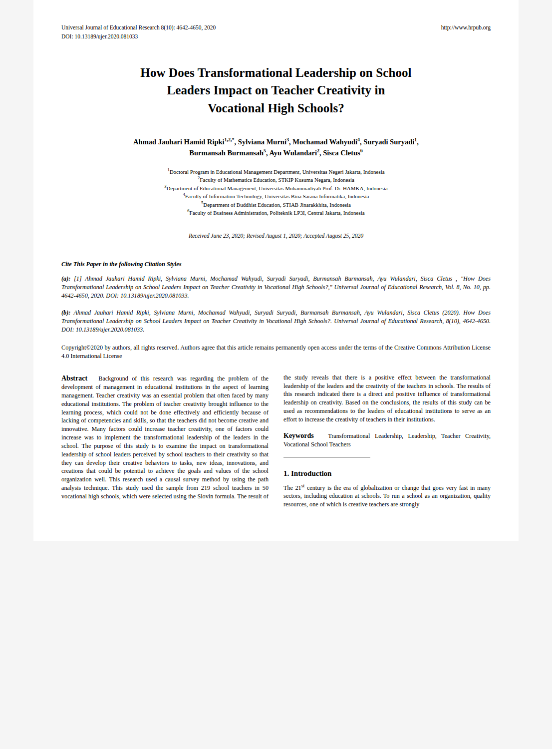Universal Journal of Educational Research 8(10): 4642-4650, 2020
http://www.hrpub.org
DOI: 10.13189/ujer.2020.081033
How Does Transformational Leadership on School
Leaders Impact on Teacher Creativity in
Vocational High Schools?
Ahmad Jauhari Hamid Ripki1,2,*, Sylviana Murni3, Mochamad Wahyudi4, Suryadi Suryadi1,
Burmansah Burmansah5, Ayu Wulandari2, Sisca Cletus6
1Doctoral Program in Educational Management Department, Universitas Negeri Jakarta, Indonesia
2Faculty of Mathematics Education, STKIP Kusuma Negara, Indonesia
3Department of Educational Management, Universitas Muhammadiyah Prof. Dr. HAMKA, Indonesia
4Faculty of Information Technology, Universitas Bina Sarana Informatika, Indonesia
5Department of Buddhist Education, STIAB Jinarakkhita, Indonesia
6Faculty of Business Administration, Politeknik LP3I, Central Jakarta, Indonesia
Received June 23, 2020; Revised August 1, 2020; Accepted August 25, 2020
Cite This Paper in the following Citation Styles
(a): [1] Ahmad Jauhari Hamid Ripki, Sylviana Murni, Mochamad Wahyudi, Suryadi Suryadi, Burmansah Burmansah, Ayu Wulandari, Sisca Cletus , "How Does Transformational Leadership on School Leaders Impact on Teacher Creativity in Vocational High Schools?," Universal Journal of Educational Research, Vol. 8, No. 10, pp. 4642-4650, 2020. DOI: 10.13189/ujer.2020.081033.
(b): Ahmad Jauhari Hamid Ripki, Sylviana Murni, Mochamad Wahyudi, Suryadi Suryadi, Burmansah Burmansah, Ayu Wulandari, Sisca Cletus (2020). How Does Transformational Leadership on School Leaders Impact on Teacher Creativity in Vocational High Schools?. Universal Journal of Educational Research, 8(10), 4642-4650. DOI: 10.13189/ujer.2020.081033.
Copyright©2020 by authors, all rights reserved. Authors agree that this article remains permanently open access under the terms of the Creative Commons Attribution License 4.0 International License
Abstract Background of this research was regarding the problem of the development of management in educational institutions in the aspect of learning management. Teacher creativity was an essential problem that often faced by many educational institutions. The problem of teacher creativity brought influence to the learning process, which could not be done effectively and efficiently because of lacking of competencies and skills, so that the teachers did not become creative and innovative. Many factors could increase teacher creativity, one of factors could increase was to implement the transformational leadership of the leaders in the school. The purpose of this study is to examine the impact on transformational leadership of school leaders perceived by school teachers to their creativity so that they can develop their creative behaviors to tasks, new ideas, innovations, and creations that could be potential to achieve the goals and values of the school organization well. This research used a causal survey method by using the path analysis technique. This study used the sample from 219 school teachers in 50 vocational high schools, which were selected using the Slovin formula. The result of the study reveals that there is a positive effect between the transformational leadership of the leaders and the creativity of the teachers in schools. The results of this research indicated there is a direct and positive influence of transformational leadership on creativity. Based on the conclusions, the results of this study can be used as recommendations to the leaders of educational institutions to serve as an effort to increase the creativity of teachers in their institutions.
Keywords Transformational Leadership, Leadership, Teacher Creativity, Vocational School Teachers
1. Introduction
The 21st century is the era of globalization or change that goes very fast in many sectors, including education at schools. To run a school as an organization, quality resources, one of which is creative teachers are strongly